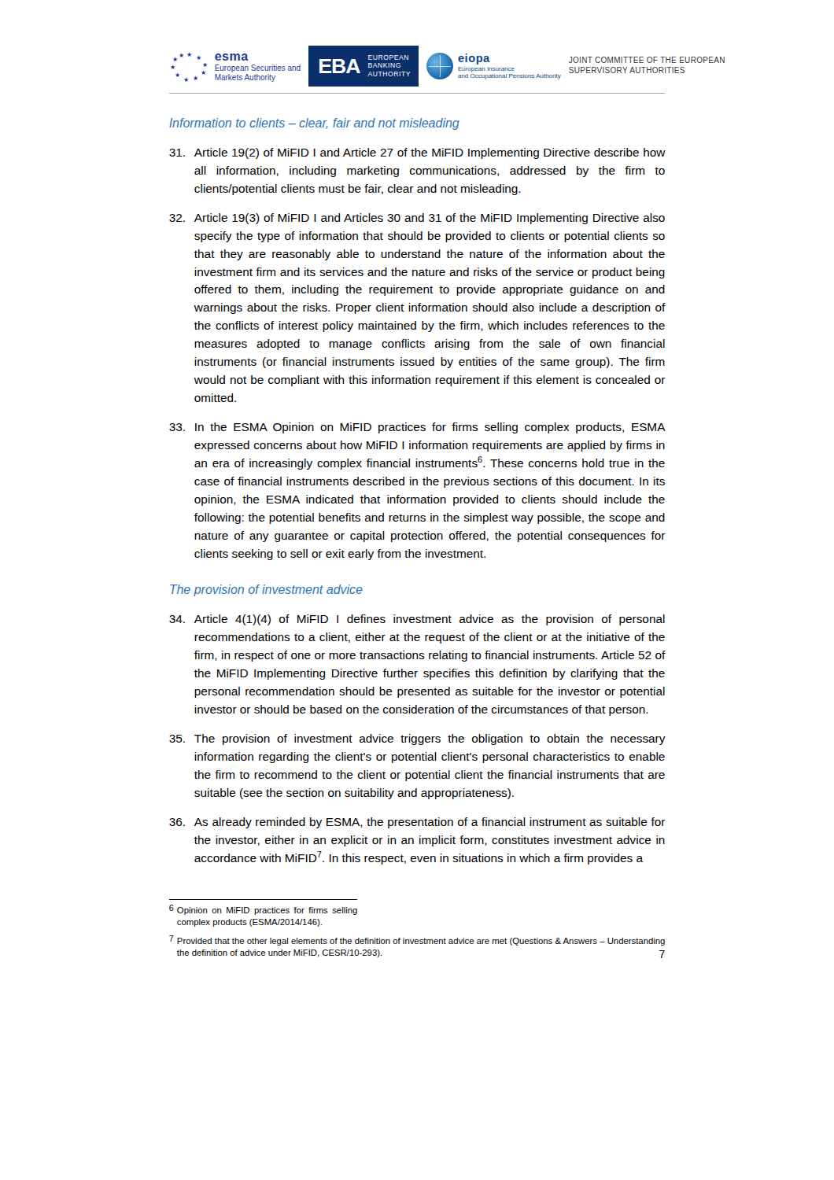★ ★ ★ ★ ★ ★ ★ ★ ★ ★
esma European Securities and
Markets Authority
EBA
European
Banking
Authority
eiopa European Insurance
and Occupational Pensions Authority
Joint Committee of the European
Supervisory Authorities
Information to clients – clear, fair and not misleading
31. Article 19(2) of MiFID I and Article 27 of the MiFID Implementing Directive describe how all information, including marketing communications, addressed by the firm to clients/potential clients must be fair, clear and not misleading.
32. Article 19(3) of MiFID I and Articles 30 and 31 of the MiFID Implementing Directive also specify the type of information that should be provided to clients or potential clients so that they are reasonably able to understand the nature of the information about the investment firm and its services and the nature and risks of the service or product being offered to them, including the requirement to provide appropriate guidance on and warnings about the risks. Proper client information should also include a description of the conflicts of interest policy maintained by the firm, which includes references to the measures adopted to manage conflicts arising from the sale of own financial instruments (or financial instruments issued by entities of the same group). The firm would not be compliant with this information requirement if this element is concealed or omitted.
33. In the ESMA Opinion on MiFID practices for firms selling complex products, ESMA expressed concerns about how MiFID I information requirements are applied by firms in an era of increasingly complex financial instruments6. These concerns hold true in the case of financial instruments described in the previous sections of this document. In its opinion, the ESMA indicated that information provided to clients should include the following: the potential benefits and returns in the simplest way possible, the scope and nature of any guarantee or capital protection offered, the potential consequences for clients seeking to sell or exit early from the investment.
The provision of investment advice
34. Article 4(1)(4) of MiFID I defines investment advice as the provision of personal recommendations to a client, either at the request of the client or at the initiative of the firm, in respect of one or more transactions relating to financial instruments. Article 52 of the MiFID Implementing Directive further specifies this definition by clarifying that the personal recommendation should be presented as suitable for the investor or potential investor or should be based on the consideration of the circumstances of that person.
35. The provision of investment advice triggers the obligation to obtain the necessary information regarding the client's or potential client's personal characteristics to enable the firm to recommend to the client or potential client the financial instruments that are suitable (see the section on suitability and appropriateness).
36. As already reminded by ESMA, the presentation of a financial instrument as suitable for the investor, either in an explicit or in an implicit form, constitutes investment advice in accordance with MiFID7. In this respect, even in situations in which a firm provides a
6 Opinion on MiFID practices for firms selling complex products (ESMA/2014/146).
7 Provided that the other legal elements of the definition of investment advice are met (Questions & Answers – Understanding the definition of advice under MiFID, CESR/10-293).
7